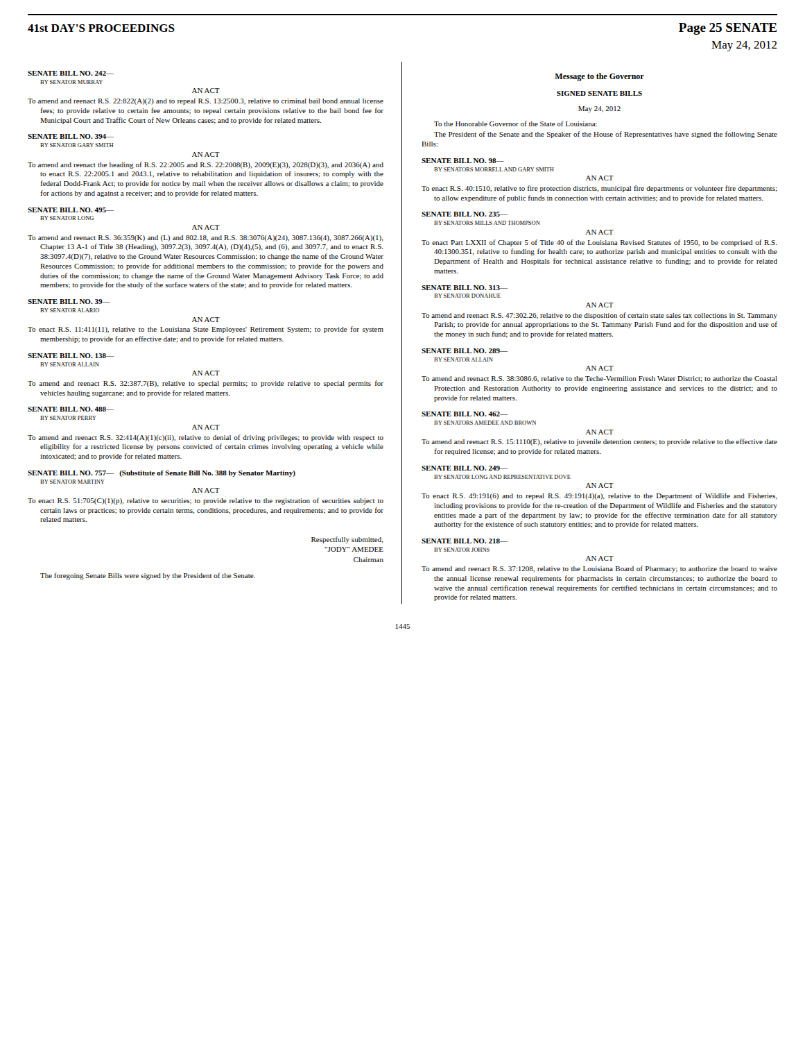41st DAY'S PROCEEDINGS
Page 25 SENATE
May 24, 2012
SENATE BILL NO. 242—
BY SENATOR MURRAY
AN ACT
To amend and reenact R.S. 22:822(A)(2) and to repeal R.S. 13:2500.3, relative to criminal bail bond annual license fees; to provide relative to certain fee amounts; to repeal certain provisions relative to the bail bond fee for Municipal Court and Traffic Court of New Orleans cases; and to provide for related matters.
SENATE BILL NO. 394—
BY SENATOR GARY SMITH
AN ACT
To amend and reenact the heading of R.S. 22:2005 and R.S. 22:2008(B), 2009(E)(3), 2028(D)(3), and 2036(A) and to enact R.S. 22:2005.1 and 2043.1, relative to rehabilitation and liquidation of insurers; to comply with the federal Dodd-Frank Act; to provide for notice by mail when the receiver allows or disallows a claim; to provide for actions by and against a receiver; and to provide for related matters.
SENATE BILL NO. 495—
BY SENATOR LONG
AN ACT
To amend and reenact R.S. 36:359(K) and (L) and 802.18, and R.S. 38:3076(A)(24), 3087.136(4), 3087.266(A)(1), Chapter 13 A-1 of Title 38 (Heading), 3097.2(3), 3097.4(A), (D)(4),(5), and (6), and 3097.7, and to enact R.S. 38:3097.4(D)(7), relative to the Ground Water Resources Commission; to change the name of the Ground Water Resources Commission; to provide for additional members to the commission; to provide for the powers and duties of the commission; to change the name of the Ground Water Management Advisory Task Force; to add members; to provide for the study of the surface waters of the state; and to provide for related matters.
SENATE BILL NO. 39—
BY SENATOR ALARIO
AN ACT
To enact R.S. 11:411(11), relative to the Louisiana State Employees' Retirement System; to provide for system membership; to provide for an effective date; and to provide for related matters.
SENATE BILL NO. 138—
BY SENATOR ALLAIN
AN ACT
To amend and reenact R.S. 32:387.7(B), relative to special permits; to provide relative to special permits for vehicles hauling sugarcane; and to provide for related matters.
SENATE BILL NO. 488—
BY SENATOR PERRY
AN ACT
To amend and reenact R.S. 32:414(A)(1)(c)(ii), relative to denial of driving privileges; to provide with respect to eligibility for a restricted license by persons convicted of certain crimes involving operating a vehicle while intoxicated; and to provide for related matters.
SENATE BILL NO. 757— (Substitute of Senate Bill No. 388 by Senator Martiny)
BY SENATOR MARTINY
AN ACT
To enact R.S. 51:705(C)(1)(p), relative to securities; to provide relative to the registration of securities subject to certain laws or practices; to provide certain terms, conditions, procedures, and requirements; and to provide for related matters.
Respectfully submitted,
"JODY" AMEDEE
Chairman
The foregoing Senate Bills were signed by the President of the Senate.
Message to the Governor
SIGNED SENATE BILLS
May 24, 2012
To the Honorable Governor of the State of Louisiana:
The President of the Senate and the Speaker of the House of Representatives have signed the following Senate Bills:
SENATE BILL NO. 98—
BY SENATORS MORRELL AND GARY SMITH
AN ACT
To enact R.S. 40:1510, relative to fire protection districts, municipal fire departments or volunteer fire departments; to allow expenditure of public funds in connection with certain activities; and to provide for related matters.
SENATE BILL NO. 235—
BY SENATORS MILLS AND THOMPSON
AN ACT
To enact Part LXXII of Chapter 5 of Title 40 of the Louisiana Revised Statutes of 1950, to be comprised of R.S. 40:1300.351, relative to funding for health care; to authorize parish and municipal entities to consult with the Department of Health and Hospitals for technical assistance relative to funding; and to provide for related matters.
SENATE BILL NO. 313—
BY SENATOR DONAHUE
AN ACT
To amend and reenact R.S. 47:302.26, relative to the disposition of certain state sales tax collections in St. Tammany Parish; to provide for annual appropriations to the St. Tammany Parish Fund and for the disposition and use of the money in such fund; and to provide for related matters.
SENATE BILL NO. 289—
BY SENATOR ALLAIN
AN ACT
To amend and reenact R.S. 38:3086.6, relative to the Teche-Vermilion Fresh Water District; to authorize the Coastal Protection and Restoration Authority to provide engineering assistance and services to the district; and to provide for related matters.
SENATE BILL NO. 462—
BY SENATORS AMEDEE AND BROWN
AN ACT
To amend and reenact R.S. 15:1110(E), relative to juvenile detention centers; to provide relative to the effective date for required license; and to provide for related matters.
SENATE BILL NO. 249—
BY SENATOR LONG AND REPRESENTATIVE DOVE
AN ACT
To enact R.S. 49:191(6) and to repeal R.S. 49:191(4)(a), relative to the Department of Wildlife and Fisheries, including provisions to provide for the re-creation of the Department of Wildlife and Fisheries and the statutory entities made a part of the department by law; to provide for the effective termination date for all statutory authority for the existence of such statutory entities; and to provide for related matters.
SENATE BILL NO. 218—
BY SENATOR JOHNS
AN ACT
To amend and reenact R.S. 37:1208, relative to the Louisiana Board of Pharmacy; to authorize the board to waive the annual license renewal requirements for pharmacists in certain circumstances; to authorize the board to waive the annual certification renewal requirements for certified technicians in certain circumstances; and to provide for related matters.
1445